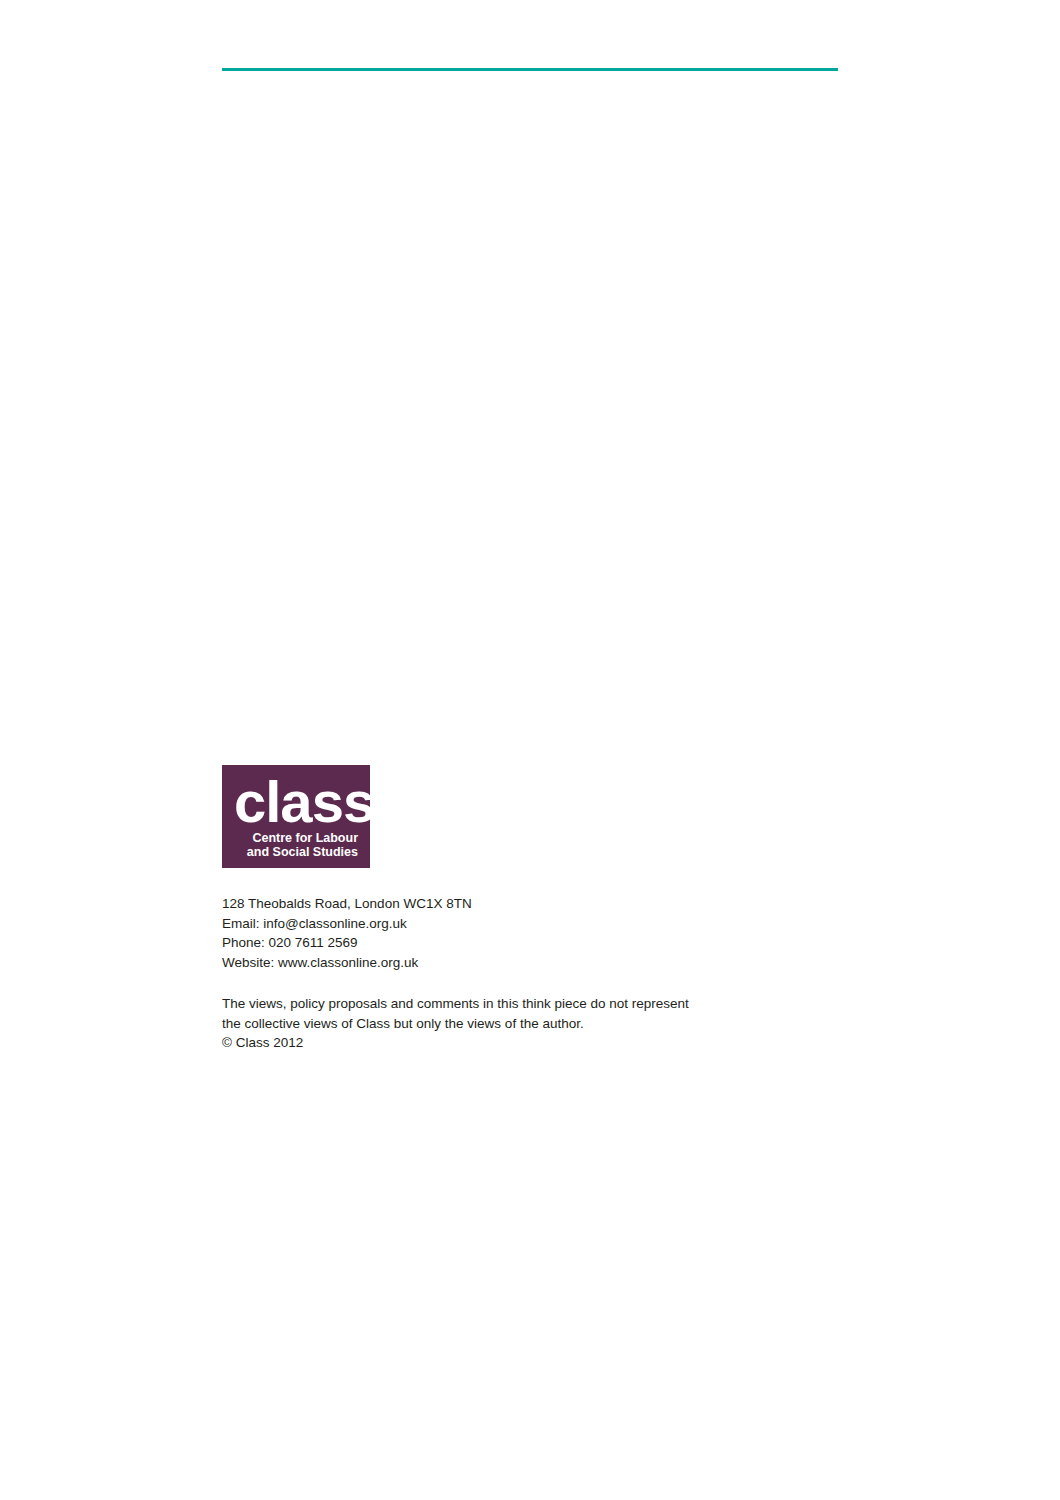class
Centre for Labour
and Social Studies
128 Theobalds Road, London WC1X 8TN
Email: info@classonline.org.uk
Phone: 020 7611 2569
Website: www.classonline.org.uk
The views, policy proposals and comments in this think piece do not represent
the collective views of Class but only the views of the author.
© Class 2012